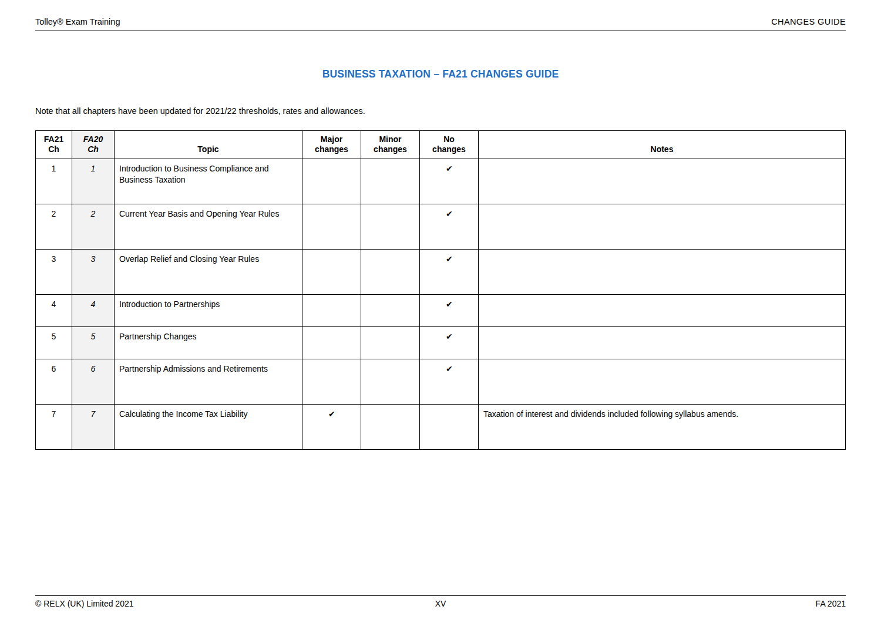Tolley® Exam Training
CHANGES GUIDE
BUSINESS TAXATION – FA21 CHANGES GUIDE
Note that all chapters have been updated for 2021/22 thresholds, rates and allowances.
| FA21 Ch | FA20 Ch | Topic | Major changes | Minor changes | No changes | Notes |
| --- | --- | --- | --- | --- | --- | --- |
| 1 | 1 | Introduction to Business Compliance and Business Taxation | | | ✔ | |
| 2 | 2 | Current Year Basis and Opening Year Rules | | | ✔ | |
| 3 | 3 | Overlap Relief and Closing Year Rules | | | ✔ | |
| 4 | 4 | Introduction to Partnerships | | | ✔ | |
| 5 | 5 | Partnership Changes | | | ✔ | |
| 6 | 6 | Partnership Admissions and Retirements | | | ✔ | |
| 7 | 7 | Calculating the Income Tax Liability | ✔ | | | Taxation of interest and dividends included following syllabus amends. |
© RELX (UK) Limited 2021
XV
FA 2021